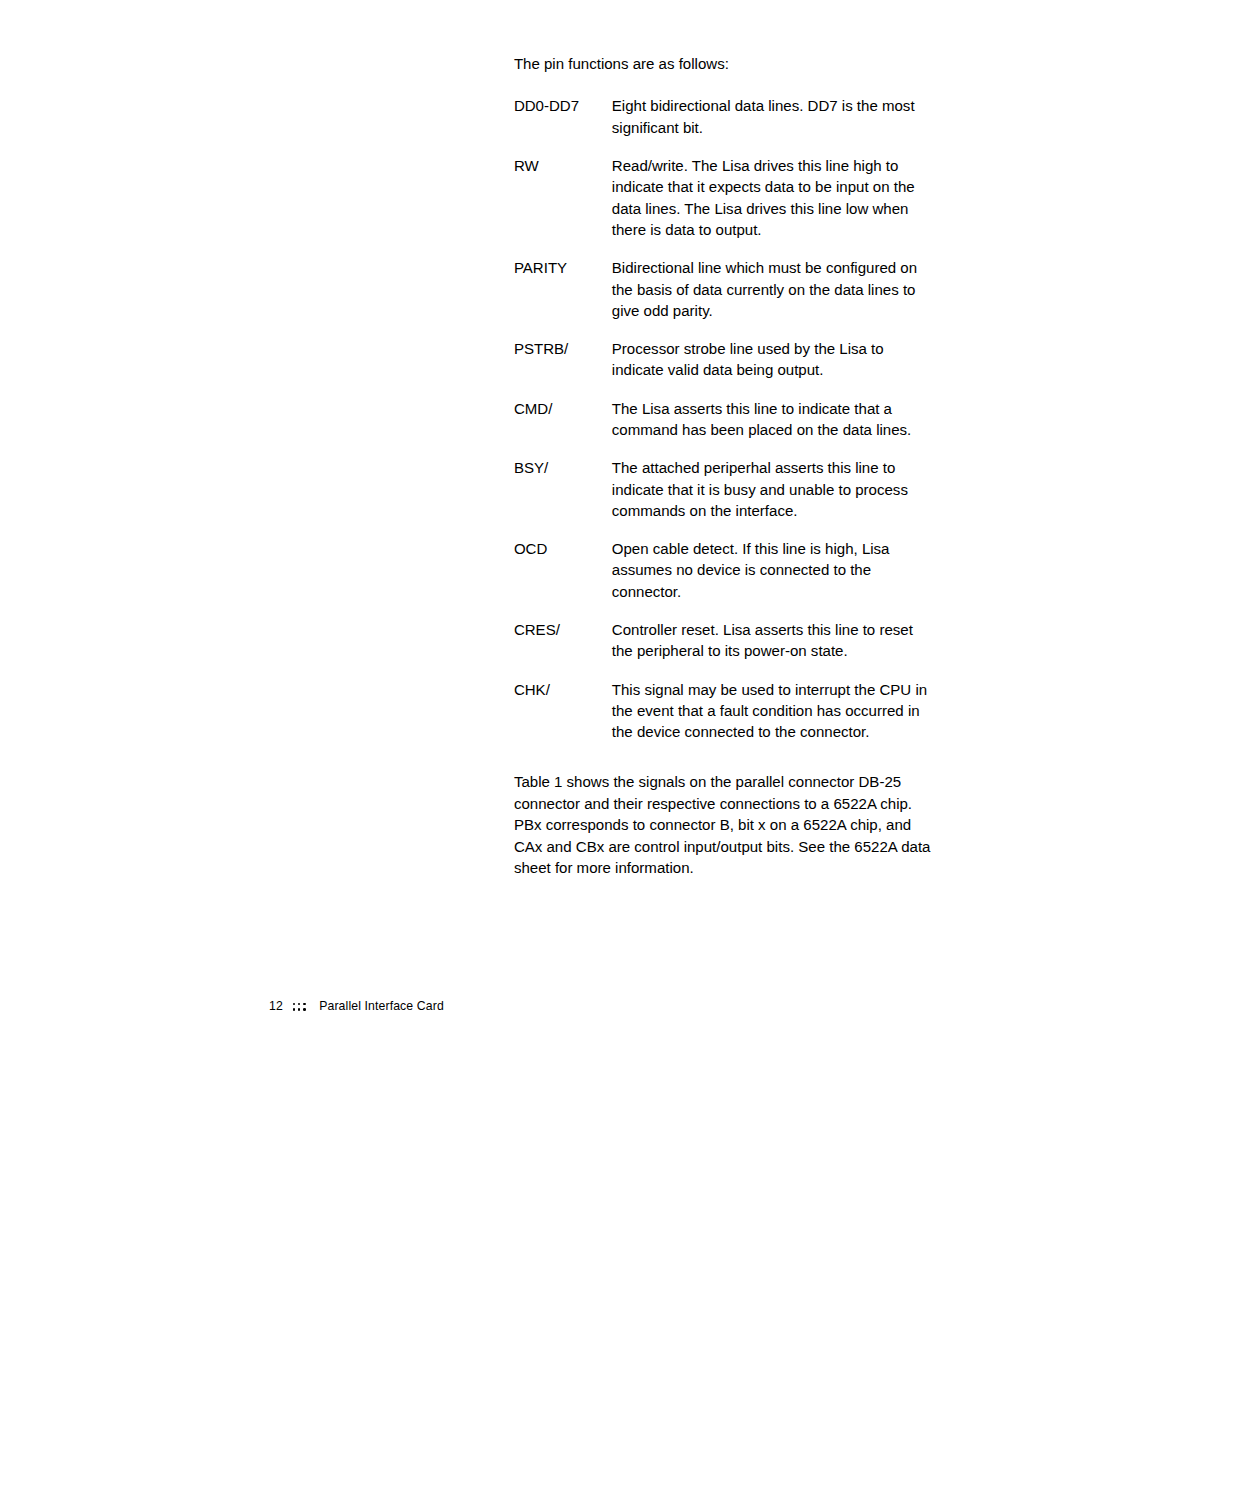The pin functions are as follows:
DD0-DD7
Eight bidirectional data lines. DD7 is the most significant bit.
RW
Read/write. The Lisa drives this line high to indicate that it expects data to be input on the data lines. The Lisa drives this line low when there is data to output.
PARITY
Bidirectional line which must be configured on the basis of data currently on the data lines to give odd parity.
PSTRB/
Processor strobe line used by the Lisa to indicate valid data being output.
CMD/
The Lisa asserts this line to indicate that a command has been placed on the data lines.
BSY/
The attached periperhal asserts this line to indicate that it is busy and unable to process commands on the interface.
OCD
Open cable detect. If this line is high, Lisa assumes no device is connected to the connector.
CRES/
Controller reset. Lisa asserts this line to reset the peripheral to its power-on state.
CHK/
This signal may be used to interrupt the CPU in the event that a fault condition has occurred in the device connected to the connector.
Table 1 shows the signals on the parallel connector DB-25 connector and their respective connections to a 6522A chip. PBx corresponds to connector B, bit x on a 6522A chip, and CAx and CBx are control input/output bits. See the 6522A data sheet for more information.
12
Parallel Interface Card